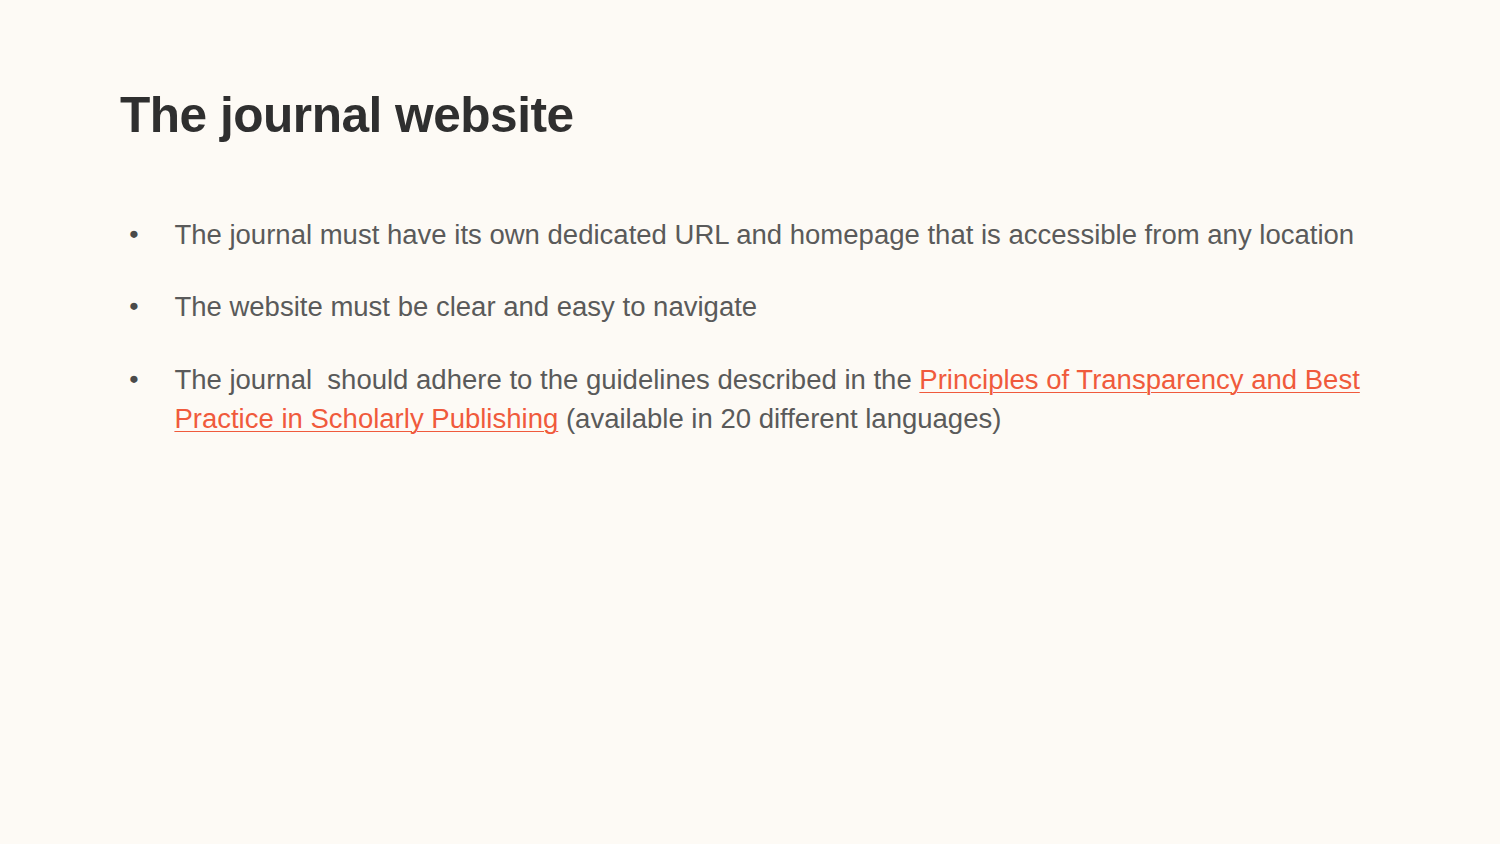The journal website
The journal must have its own dedicated URL and homepage that is accessible from any location
The website must be clear and easy to navigate
The journal should adhere to the guidelines described in the Principles of Transparency and Best Practice in Scholarly Publishing (available in 20 different languages)